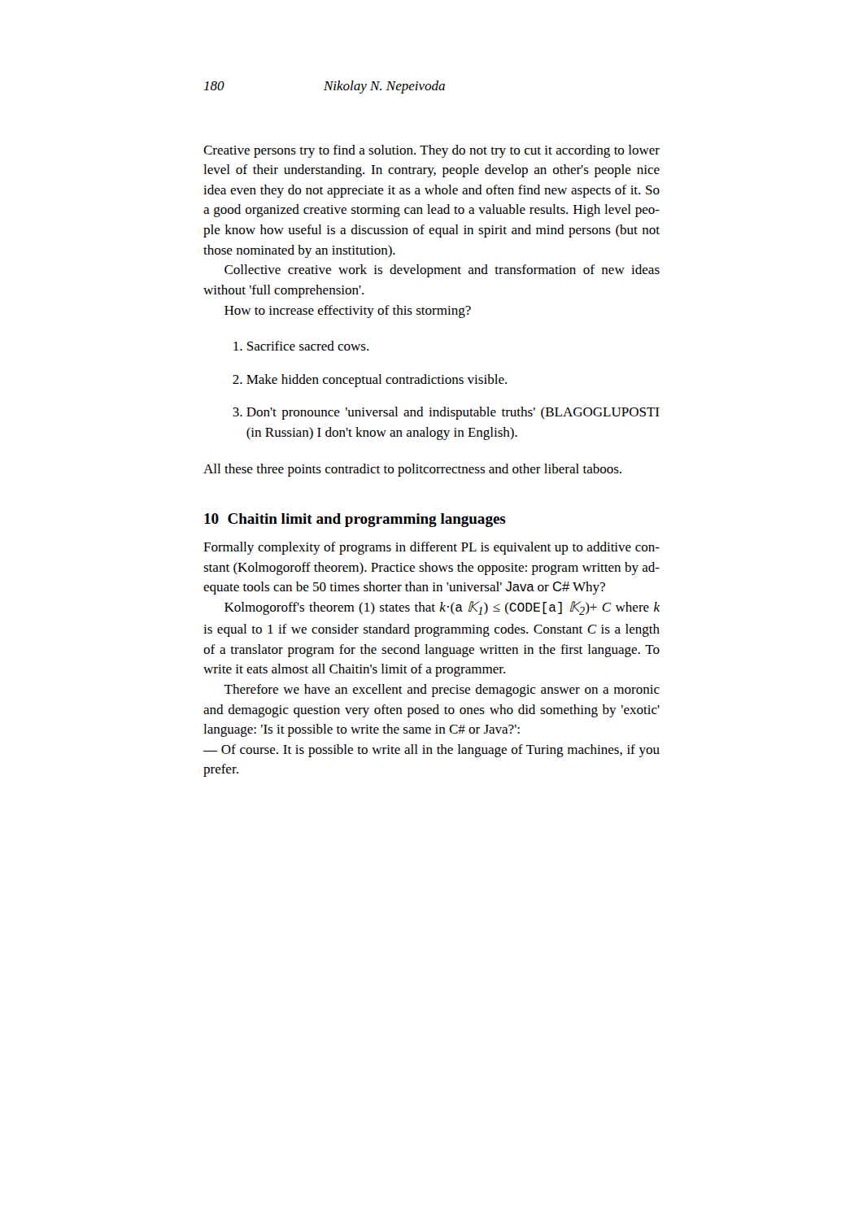180 Nikolay N. Nepeivoda
Creative persons try to find a solution. They do not try to cut it according to lower level of their understanding. In contrary, people develop an other's people nice idea even they do not appreciate it as a whole and often find new aspects of it. So a good organized creative storming can lead to a valuable results. High level people know how useful is a discussion of equal in spirit and mind persons (but not those nominated by an institution).
Collective creative work is development and transformation of new ideas without 'full comprehension'.
How to increase effectivity of this storming?
Sacrifice sacred cows.
Make hidden conceptual contradictions visible.
Don't pronounce 'universal and indisputable truths' (BLAGOGLUPOSTI (in Russian) I don't know an analogy in English).
All these three points contradict to politcorrectness and other liberal taboos.
10 Chaitin limit and programming languages
Formally complexity of programs in different PL is equivalent up to additive constant (Kolmogoroff theorem). Practice shows the opposite: program written by adequate tools can be 50 times shorter than in 'universal' Java or C# Why?
Kolmogoroff's theorem (1) states that k·(a 𝕂1) ≤ (CODE[a] 𝕂2)+ C where k is equal to 1 if we consider standard programming codes. Constant C is a length of a translator program for the second language written in the first language. To write it eats almost all Chaitin's limit of a programmer.
Therefore we have an excellent and precise demagogic answer on a moronic and demagogic question very often posed to ones who did something by 'exotic' language: 'Is it possible to write the same in C# or Java?':
— Of course. It is possible to write all in the language of Turing machines, if you prefer.